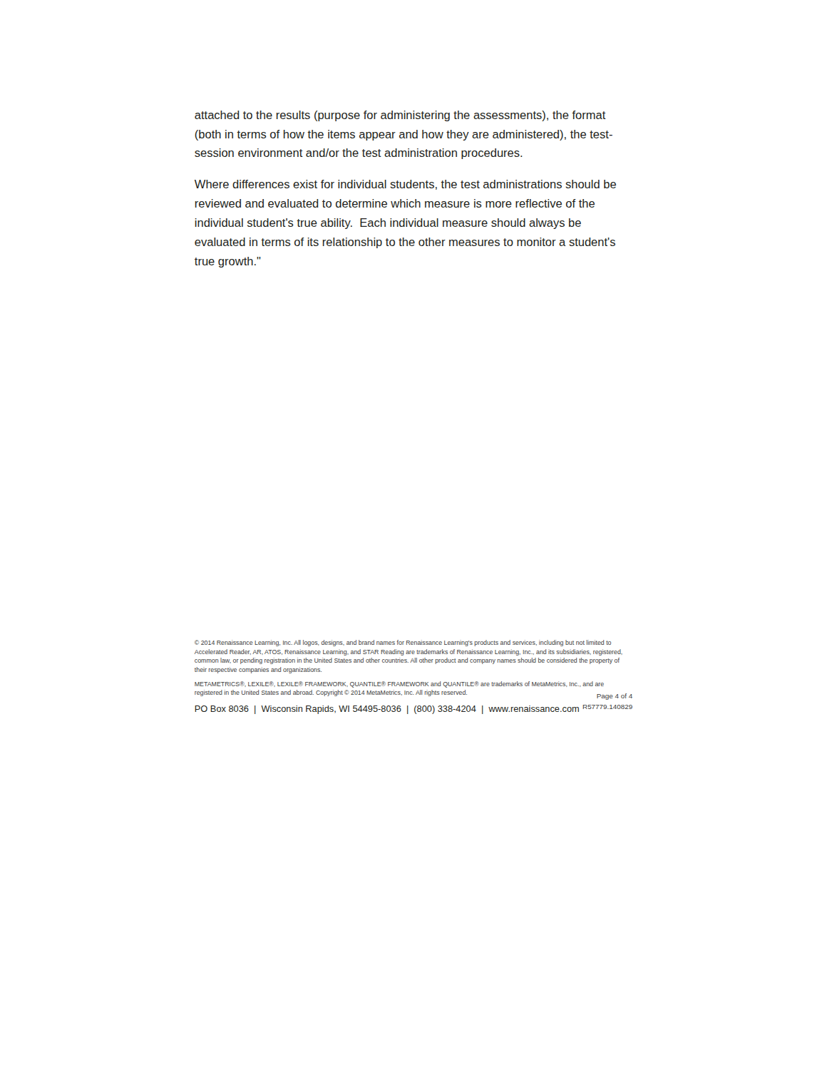attached to the results (purpose for administering the assessments), the format (both in terms of how the items appear and how they are administered), the test-session environment and/or the test administration procedures.
Where differences exist for individual students, the test administrations should be reviewed and evaluated to determine which measure is more reflective of the individual student's true ability. Each individual measure should always be evaluated in terms of its relationship to the other measures to monitor a student's true growth."
© 2014 Renaissance Learning, Inc. All logos, designs, and brand names for Renaissance Learning's products and services, including but not limited to Accelerated Reader, AR, ATOS, Renaissance Learning, and STAR Reading are trademarks of Renaissance Learning, Inc., and its subsidiaries, registered, common law, or pending registration in the United States and other countries. All other product and company names should be considered the property of their respective companies and organizations.
METAMETRICS®, LEXILE®, LEXILE® FRAMEWORK, QUANTILE® FRAMEWORK and QUANTILE® are trademarks of MetaMetrics, Inc., and are registered in the United States and abroad. Copyright © 2014 MetaMetrics, Inc. All rights reserved.
PO Box 8036 | Wisconsin Rapids, WI 54495-8036 | (800) 338-4204 | www.renaissance.com
Page 4 of 4
R57779.140829